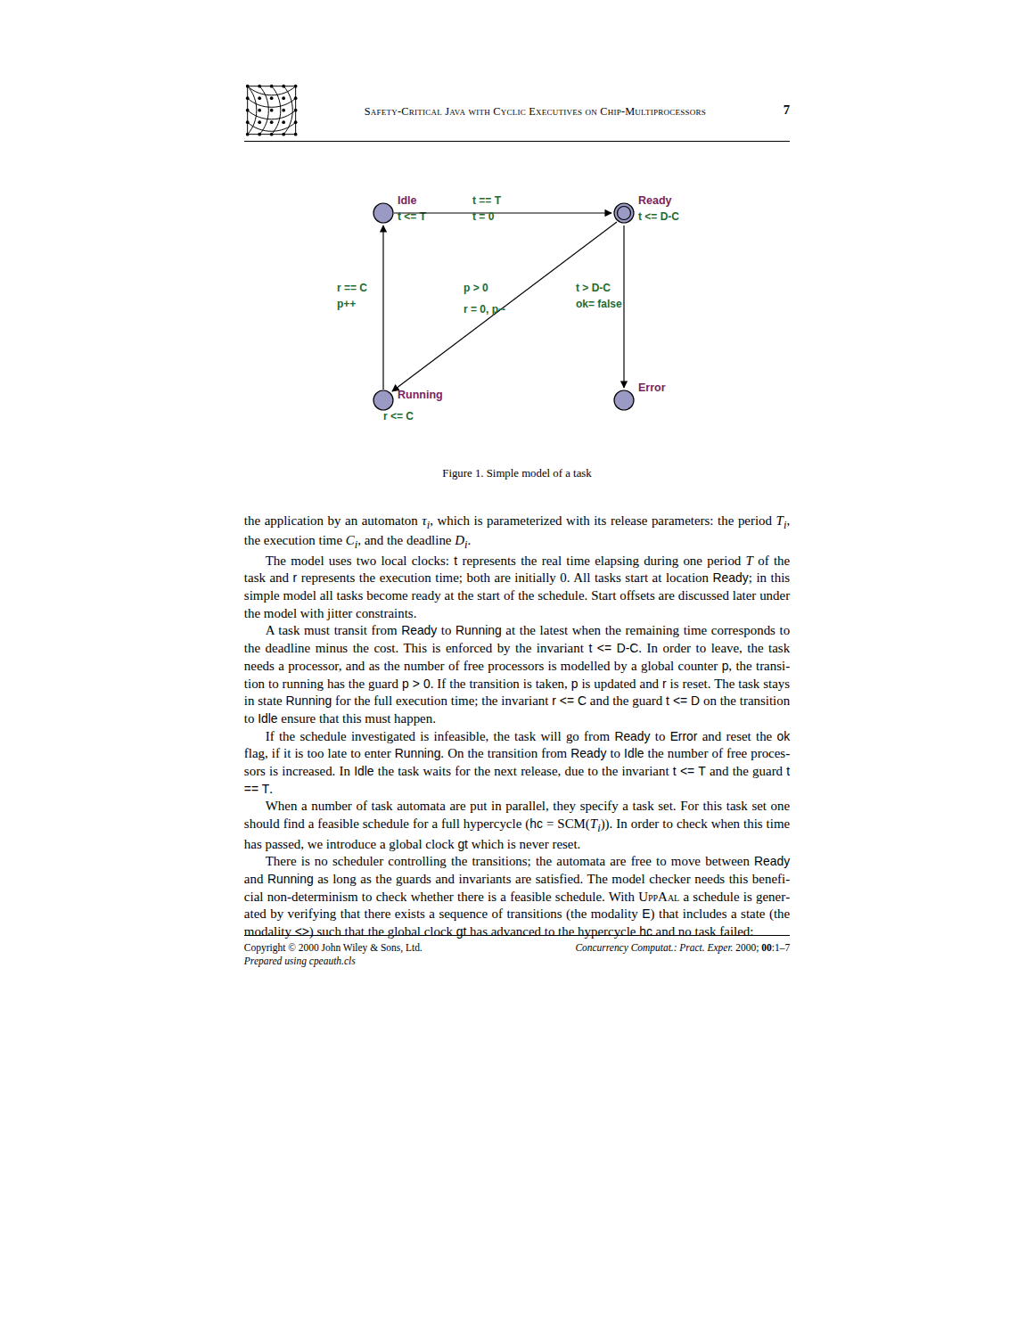Safety-Critical Java with Cyclic Executives on Chip-Multiprocessors
7
Idle Ready Running Error t <= T t <= D-C r <= C t == T t = 0 r == C p++ p > 0 r = 0, p-- t > D-C ok= false
Figure 1. Simple model of a task
the application by an automaton τi, which is parameterized with its release parameters: the period Ti, the execution time Ci, and the deadline Di.
The model uses two local clocks: t represents the real time elapsing during one period T of the task and r represents the execution time; both are initially 0. All tasks start at location Ready; in this simple model all tasks become ready at the start of the schedule. Start offsets are discussed later under the model with jitter constraints.
A task must transit from Ready to Running at the latest when the remaining time corresponds to the deadline minus the cost. This is enforced by the invariant t <= D-C. In order to leave, the task needs a processor, and as the number of free processors is modelled by a global counter p, the transition to running has the guard p > 0. If the transition is taken, p is updated and r is reset. The task stays in state Running for the full execution time; the invariant r <= C and the guard t <= D on the transition to Idle ensure that this must happen.
If the schedule investigated is infeasible, the task will go from Ready to Error and reset the ok flag, if it is too late to enter Running. On the transition from Ready to Idle the number of free processors is increased. In Idle the task waits for the next release, due to the invariant t <= T and the guard t == T.
When a number of task automata are put in parallel, they specify a task set. For this task set one should find a feasible schedule for a full hypercycle (hc = SCM(Ti)). In order to check when this time has passed, we introduce a global clock gt which is never reset.
There is no scheduler controlling the transitions; the automata are free to move between Ready and Running as long as the guards and invariants are satisfied. The model checker needs this beneficial non-determinism to check whether there is a feasible schedule. With UppAal a schedule is generated by verifying that there exists a sequence of transitions (the modality E) that includes a state (the modality <>) such that the global clock gt has advanced to the hypercycle hc and no task failed:
Copyright © 2000 John Wiley & Sons, Ltd.
Prepared using cpeauth.cls
Concurrency Computat.: Pract. Exper. 2000; 00:1–7